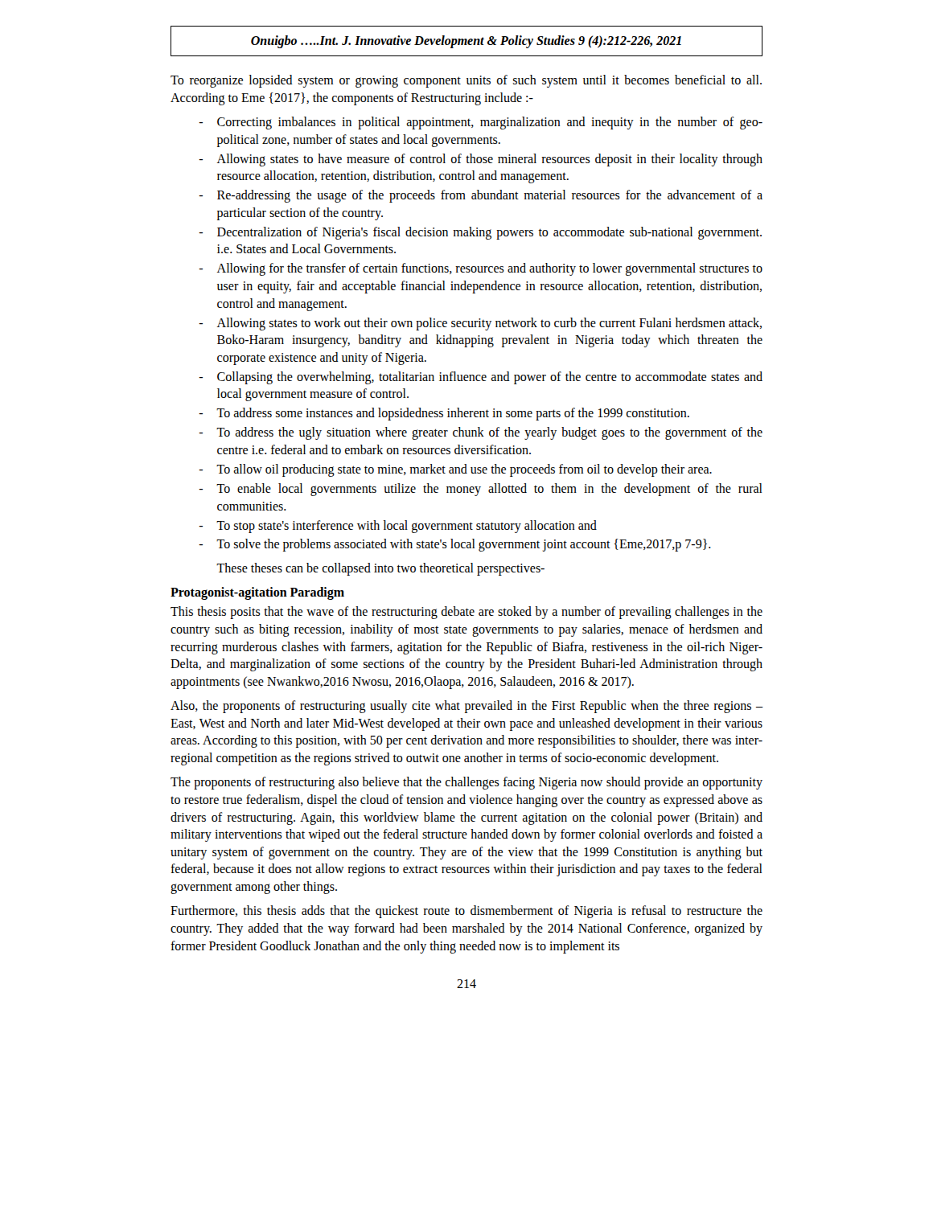Onuigbo …..Int. J. Innovative Development & Policy Studies 9 (4):212-226, 2021
To reorganize lopsided system or growing component units of such system until it becomes beneficial to all. According to Eme {2017}, the components of Restructuring include :-
Correcting imbalances in political appointment, marginalization and inequity in the number of geo-political zone, number of states and local governments.
Allowing states to have measure of control of those mineral resources deposit in their locality through resource allocation, retention, distribution, control and management.
Re-addressing the usage of the proceeds from abundant material resources for the advancement of a particular section of the country.
Decentralization of Nigeria's fiscal decision making powers to accommodate sub-national government. i.e. States and Local Governments.
Allowing for the transfer of certain functions, resources and authority to lower governmental structures to user in equity, fair and acceptable financial independence in resource allocation, retention, distribution, control and management.
Allowing states to work out their own police security network to curb the current Fulani herdsmen attack, Boko-Haram insurgency, banditry and kidnapping prevalent in Nigeria today which threaten the corporate existence and unity of Nigeria.
Collapsing the overwhelming, totalitarian influence and power of the centre to accommodate states and local government measure of control.
To address some instances and lopsidedness inherent in some parts of the 1999 constitution.
To address the ugly situation where greater chunk of the yearly budget goes to the government of the centre i.e. federal and to embark on resources diversification.
To allow oil producing state to mine, market and use the proceeds from oil to develop their area.
To enable local governments utilize the money allotted to them in the development of the rural communities.
To stop state's interference with local government statutory allocation and
To solve the problems associated with state's local government joint account {Eme,2017,p 7-9}.
These theses can be collapsed into two theoretical perspectives-
Protagonist-agitation Paradigm
This thesis posits that the wave of the restructuring debate are stoked by a number of prevailing challenges in the country such as biting recession, inability of most state governments to pay salaries, menace of herdsmen and recurring murderous clashes with farmers, agitation for the Republic of Biafra, restiveness in the oil-rich Niger-Delta, and marginalization of some sections of the country by the President Buhari-led Administration through appointments (see Nwankwo,2016 Nwosu, 2016,Olaopa, 2016, Salaudeen, 2016 & 2017).
Also, the proponents of restructuring usually cite what prevailed in the First Republic when the three regions – East, West and North and later Mid-West developed at their own pace and unleashed development in their various areas. According to this position, with 50 per cent derivation and more responsibilities to shoulder, there was inter-regional competition as the regions strived to outwit one another in terms of socio-economic development.
The proponents of restructuring also believe that the challenges facing Nigeria now should provide an opportunity to restore true federalism, dispel the cloud of tension and violence hanging over the country as expressed above as drivers of restructuring. Again, this worldview blame the current agitation on the colonial power (Britain) and military interventions that wiped out the federal structure handed down by former colonial overlords and foisted a unitary system of government on the country. They are of the view that the 1999 Constitution is anything but federal, because it does not allow regions to extract resources within their jurisdiction and pay taxes to the federal government among other things.
Furthermore, this thesis adds that the quickest route to dismemberment of Nigeria is refusal to restructure the country. They added that the way forward had been marshaled by the 2014 National Conference, organized by former President Goodluck Jonathan and the only thing needed now is to implement its
214